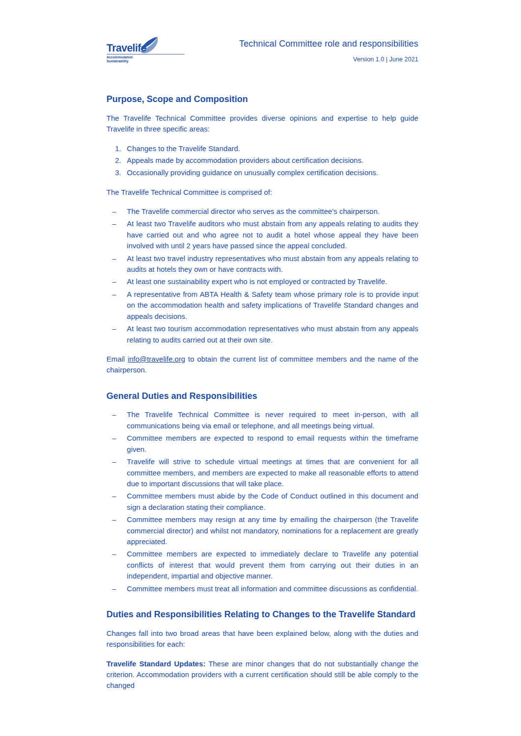Travelife Accommodation Sustainability
Technical Committee role and responsibilities
Version 1.0 | June 2021
Purpose, Scope and Composition
The Travelife Technical Committee provides diverse opinions and expertise to help guide Travelife in three specific areas:
Changes to the Travelife Standard.
Appeals made by accommodation providers about certification decisions.
Occasionally providing guidance on unusually complex certification decisions.
The Travelife Technical Committee is comprised of:
The Travelife commercial director who serves as the committee’s chairperson.
At least two Travelife auditors who must abstain from any appeals relating to audits they have carried out and who agree not to audit a hotel whose appeal they have been involved with until 2 years have passed since the appeal concluded.
At least two travel industry representatives who must abstain from any appeals relating to audits at hotels they own or have contracts with.
At least one sustainability expert who is not employed or contracted by Travelife.
A representative from ABTA Health & Safety team whose primary role is to provide input on the accommodation health and safety implications of Travelife Standard changes and appeals decisions.
At least two tourism accommodation representatives who must abstain from any appeals relating to audits carried out at their own site.
Email info@travelife.org to obtain the current list of committee members and the name of the chairperson.
General Duties and Responsibilities
The Travelife Technical Committee is never required to meet in-person, with all communications being via email or telephone, and all meetings being virtual.
Committee members are expected to respond to email requests within the timeframe given.
Travelife will strive to schedule virtual meetings at times that are convenient for all committee members, and members are expected to make all reasonable efforts to attend due to important discussions that will take place.
Committee members must abide by the Code of Conduct outlined in this document and sign a declaration stating their compliance.
Committee members may resign at any time by emailing the chairperson (the Travelife commercial director) and whilst not mandatory, nominations for a replacement are greatly appreciated.
Committee members are expected to immediately declare to Travelife any potential conflicts of interest that would prevent them from carrying out their duties in an independent, impartial and objective manner.
Committee members must treat all information and committee discussions as confidential.
Duties and Responsibilities Relating to Changes to the Travelife Standard
Changes fall into two broad areas that have been explained below, along with the duties and responsibilities for each:
Travelife Standard Updates: These are minor changes that do not substantially change the criterion. Accommodation providers with a current certification should still be able comply to the changed